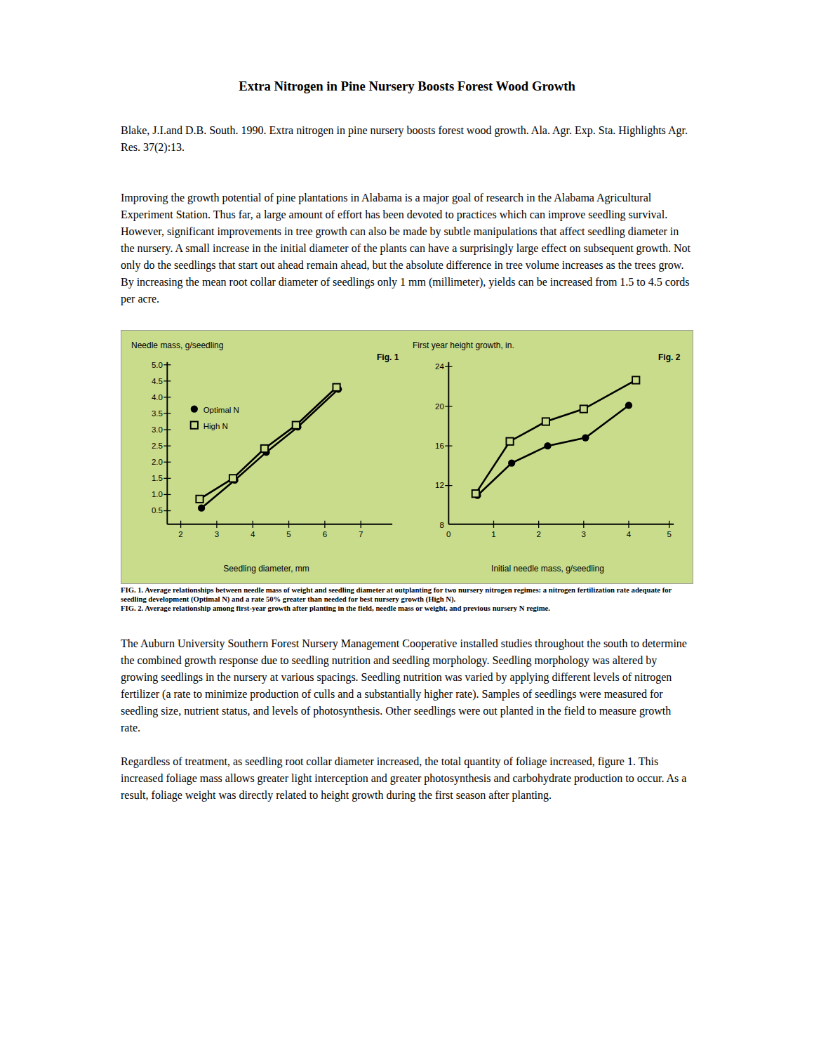Extra Nitrogen in Pine Nursery Boosts Forest Wood Growth
Blake, J.I.and D.B. South. 1990. Extra nitrogen in pine nursery boosts forest wood growth. Ala. Agr. Exp. Sta. Highlights Agr. Res. 37(2):13.
Improving the growth potential of pine plantations in Alabama is a major goal of research in the Alabama Agricultural Experiment Station. Thus far, a large amount of effort has been devoted to practices which can improve seedling survival. However, significant improvements in tree growth can also be made by subtle manipulations that affect seedling diameter in the nursery. A small increase in the initial diameter of the plants can have a surprisingly large effect on subsequent growth. Not only do the seedlings that start out ahead remain ahead, but the absolute difference in tree volume increases as the trees grow. By increasing the mean root collar diameter of seedlings only 1 mm (millimeter), yields can be increased from 1.5 to 4.5 cords per acre.
Needle mass, g/seedling
Fig. 1
5.0 4.5 4.0 3.5 3.0 2.5 2.0 1.5 1.0 0.5 2 3 4 5 6 7 Optimal N High N
Seedling diameter, mm
First year height growth, in.
Fig. 2
24 20 16 12 8 0 1 2 3 4 5
Initial needle mass, g/seedling
FIG. 1. Average relationships between needle mass of weight and seedling diameter at outplanting for two nursery nitrogen regimes: a nitrogen fertilization rate adequate for seedling development (Optimal N) and a rate 50% greater than needed for best nursery growth (High N).
FIG. 2. Average relationship among first-year growth after planting in the field, needle mass or weight, and previous nursery N regime.
The Auburn University Southern Forest Nursery Management Cooperative installed studies throughout the south to determine the combined growth response due to seedling nutrition and seedling morphology. Seedling morphology was altered by growing seedlings in the nursery at various spacings. Seedling nutrition was varied by applying different levels of nitrogen fertilizer (a rate to minimize production of culls and a substantially higher rate). Samples of seedlings were measured for seedling size, nutrient status, and levels of photosynthesis. Other seedlings were out planted in the field to measure growth rate.
Regardless of treatment, as seedling root collar diameter increased, the total quantity of foliage increased, figure 1. This increased foliage mass allows greater light interception and greater photosynthesis and carbohydrate production to occur. As a result, foliage weight was directly related to height growth during the first season after planting.